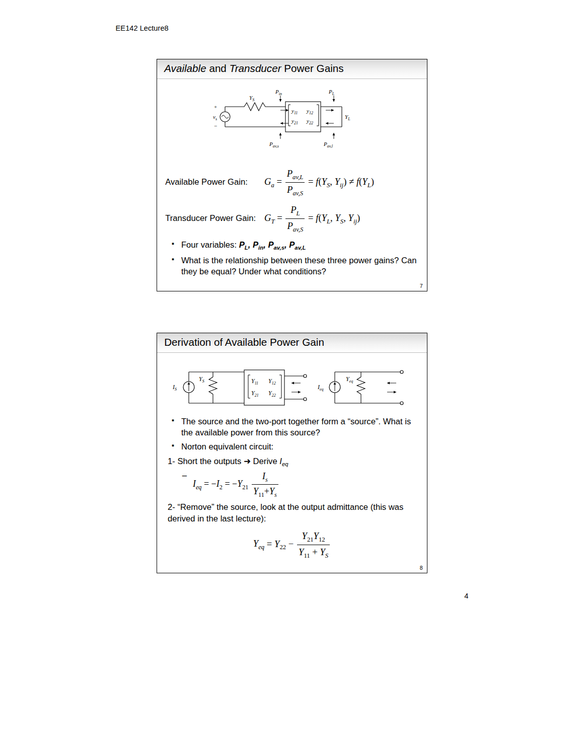EE142 Lecture8
Available and Transducer Power Gains
Pin PL YS YL + − vs Pav,s Pav,l y11 y12 y21 y22
Available Power Gain:
Ga = Pav,L Pav,S = f(YS, Yij) ≠ f(YL)
Transducer Power Gain:
GT = PL Pav,S = f(YL, YS, Yij)
Four variables: PL, Pin, Pav,s, Pav,L
What is the relationship between these three power gains? Can they be equal? Under what conditions?
7
Derivation of Available Power Gain
IS YS Ieq Yeq Y11 Y12 Y21 Y22
The source and the two-port together form a “source”. What is the available power from this source?
Norton equivalent circuit:
1- Short the outputs ➜ Derive Ieq
Ieq = −I2 = −Y21 Is Y11+Ys
2- “Remove” the source, look at the output admittance (this was derived in the last lecture):
Yeq = Y22 − Y21Y12 Y11 + YS
8
4